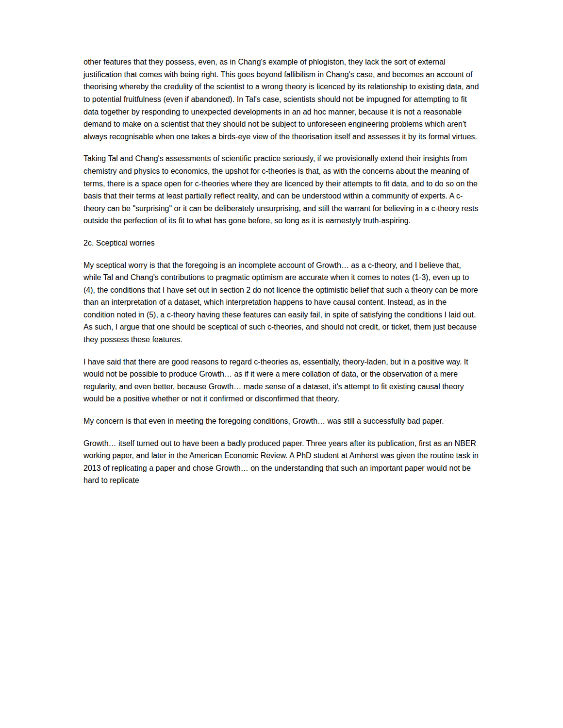other features that they possess, even, as in Chang's example of phlogiston, they lack the sort of external justification that comes with being right. This goes beyond fallibilism in Chang's case, and becomes an account of theorising whereby the credulity of the scientist to a wrong theory is licenced by its relationship to existing data, and to potential fruitfulness (even if abandoned). In Tal's case, scientists should not be impugned for attempting to fit data together by responding to unexpected developments in an ad hoc manner, because it is not a reasonable demand to make on a scientist that they should not be subject to unforeseen engineering problems which aren't always recognisable when one takes a birds-eye view of the theorisation itself and assesses it by its formal virtues.
Taking Tal and Chang's assessments of scientific practice seriously, if we provisionally extend their insights from chemistry and physics to economics, the upshot for c-theories is that, as with the concerns about the meaning of terms, there is a space open for c-theories where they are licenced by their attempts to fit data, and to do so on the basis that their terms at least partially reflect reality, and can be understood within a community of experts. A c-theory can be "surprising" or it can be deliberately unsurprising, and still the warrant for believing in a c-theory rests outside the perfection of its fit to what has gone before, so long as it is earnestyly truth-aspiring.
2c. Sceptical worries
My sceptical worry is that the foregoing is an incomplete account of Growth… as a c-theory, and I believe that, while Tal and Chang's contributions to pragmatic optimism are accurate when it comes to notes (1-3), even up to (4), the conditions that I have set out in section 2 do not licence the optimistic belief that such a theory can be more than an interpretation of a dataset, which interpretation happens to have causal content. Instead, as in the condition noted in (5), a c-theory having these features can easily fail, in spite of satisfying the conditions I laid out. As such, I argue that one should be sceptical of such c-theories, and should not credit, or ticket, them just because they possess these features.
I have said that there are good reasons to regard c-theories as, essentially, theory-laden, but in a positive way. It would not be possible to produce Growth… as if it were a mere collation of data, or the observation of a mere regularity, and even better, because Growth… made sense of a dataset, it's attempt to fit existing causal theory would be a positive whether or not it confirmed or disconfirmed that theory.
My concern is that even in meeting the foregoing conditions, Growth… was still a successfully bad paper.
Growth… itself turned out to have been a badly produced paper. Three years after its publication, first as an NBER working paper, and later in the American Economic Review. A PhD student at Amherst was given the routine task in 2013 of replicating a paper and chose Growth… on the understanding that such an important paper would not be hard to replicate